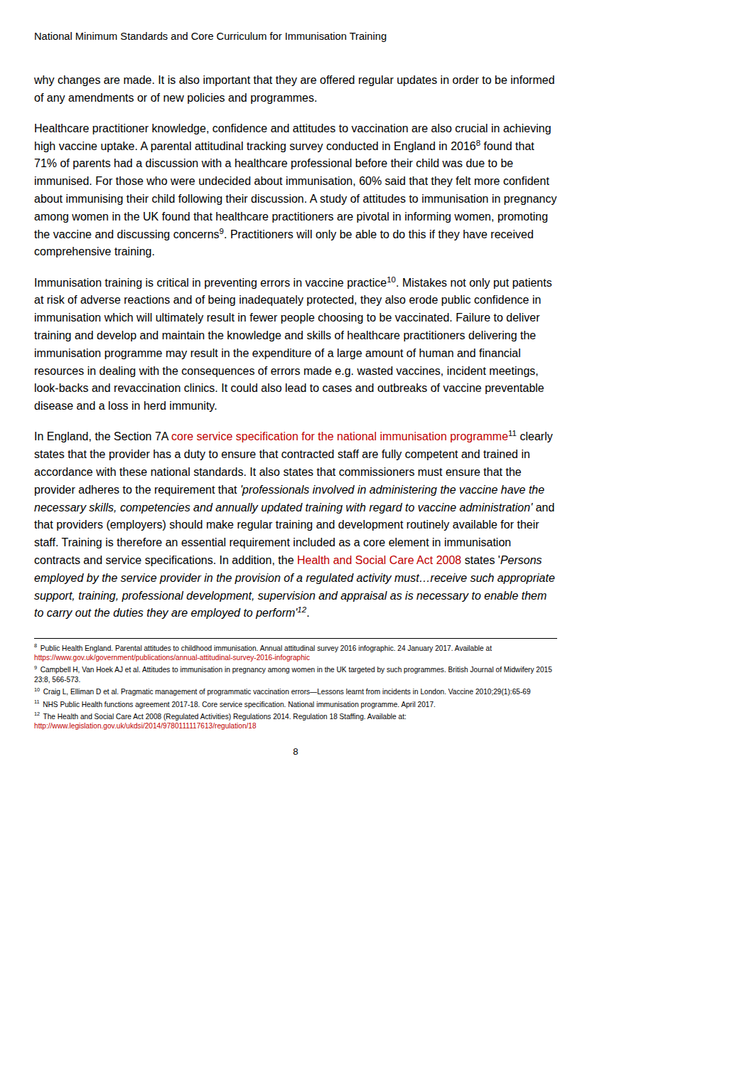National Minimum Standards and Core Curriculum for Immunisation Training
why changes are made. It is also important that they are offered regular updates in order to be informed of any amendments or of new policies and programmes.
Healthcare practitioner knowledge, confidence and attitudes to vaccination are also crucial in achieving high vaccine uptake. A parental attitudinal tracking survey conducted in England in 20168 found that 71% of parents had a discussion with a healthcare professional before their child was due to be immunised. For those who were undecided about immunisation, 60% said that they felt more confident about immunising their child following their discussion. A study of attitudes to immunisation in pregnancy among women in the UK found that healthcare practitioners are pivotal in informing women, promoting the vaccine and discussing concerns9. Practitioners will only be able to do this if they have received comprehensive training.
Immunisation training is critical in preventing errors in vaccine practice10. Mistakes not only put patients at risk of adverse reactions and of being inadequately protected, they also erode public confidence in immunisation which will ultimately result in fewer people choosing to be vaccinated. Failure to deliver training and develop and maintain the knowledge and skills of healthcare practitioners delivering the immunisation programme may result in the expenditure of a large amount of human and financial resources in dealing with the consequences of errors made e.g. wasted vaccines, incident meetings, look-backs and revaccination clinics. It could also lead to cases and outbreaks of vaccine preventable disease and a loss in herd immunity.
In England, the Section 7A core service specification for the national immunisation programme11 clearly states that the provider has a duty to ensure that contracted staff are fully competent and trained in accordance with these national standards. It also states that commissioners must ensure that the provider adheres to the requirement that 'professionals involved in administering the vaccine have the necessary skills, competencies and annually updated training with regard to vaccine administration' and that providers (employers) should make regular training and development routinely available for their staff. Training is therefore an essential requirement included as a core element in immunisation contracts and service specifications. In addition, the Health and Social Care Act 2008 states 'Persons employed by the service provider in the provision of a regulated activity must…receive such appropriate support, training, professional development, supervision and appraisal as is necessary to enable them to carry out the duties they are employed to perform'12.
8 Public Health England. Parental attitudes to childhood immunisation. Annual attitudinal survey 2016 infographic. 24 January 2017. Available at https://www.gov.uk/government/publications/annual-attitudinal-survey-2016-infographic
9 Campbell H, Van Hoek AJ et al. Attitudes to immunisation in pregnancy among women in the UK targeted by such programmes. British Journal of Midwifery 2015 23:8, 566-573.
10 Craig L, Elliman D et al. Pragmatic management of programmatic vaccination errors—Lessons learnt from incidents in London. Vaccine 2010;29(1):65-69
11 NHS Public Health functions agreement 2017-18. Core service specification. National immunisation programme. April 2017.
12 The Health and Social Care Act 2008 (Regulated Activities) Regulations 2014. Regulation 18 Staffing. Available at: http://www.legislation.gov.uk/ukdsi/2014/9780111117613/regulation/18
8